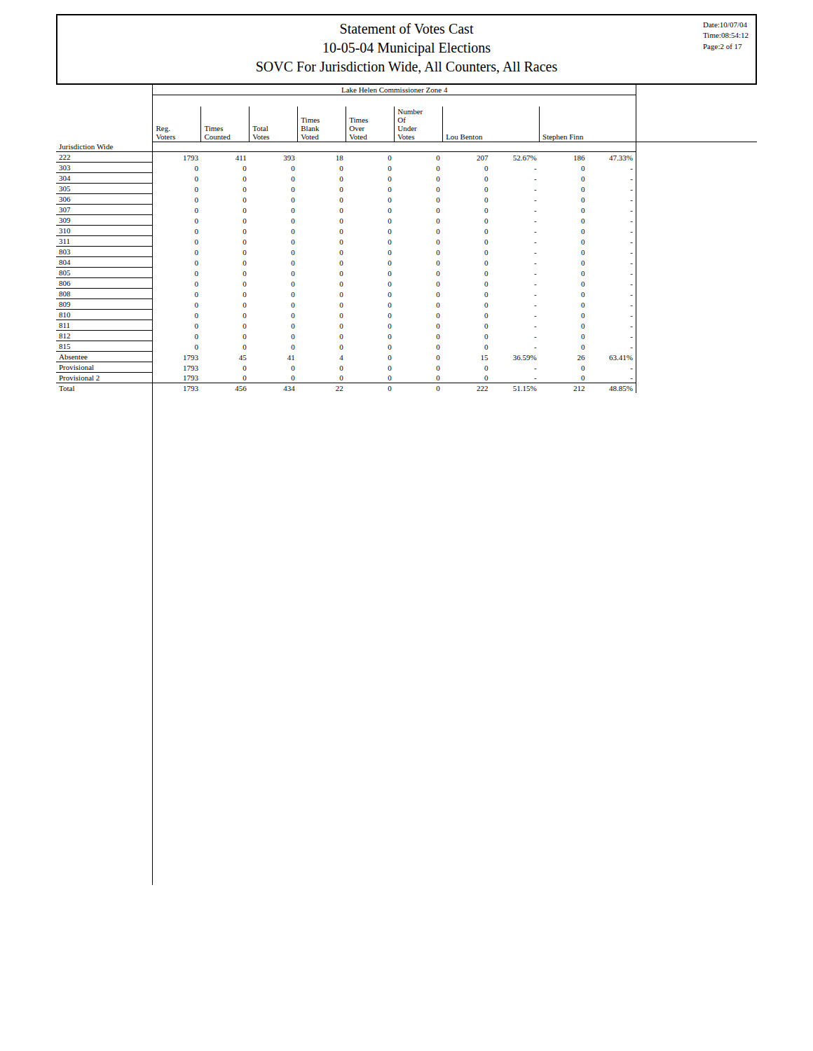Date:10/07/04
Time:08:54:12
Page:2 of 17
Statement of Votes Cast 10-05-04 Municipal Elections SOVC For Jurisdiction Wide, All Counters, All Races
| | Lake Helen Commissioner Zone 4 | |
| | Reg. Voters | Times Counted | Total Votes | Times Blank Voted | Times Over Voted | Number Of Under Votes | Lou Benton | Stephen Finn | |
| Jurisdiction Wide | | | | | | | | | | | |
| 222 | 1793 | 411 | 393 | 18 | 0 | 0 | 207 | 52.67% | 186 | 47.33% | |
| 303 | 0 | 0 | 0 | 0 | 0 | 0 | 0 | - | 0 | - | |
| 304 | 0 | 0 | 0 | 0 | 0 | 0 | 0 | - | 0 | - | |
| 305 | 0 | 0 | 0 | 0 | 0 | 0 | 0 | - | 0 | - | |
| 306 | 0 | 0 | 0 | 0 | 0 | 0 | 0 | - | 0 | - | |
| 307 | 0 | 0 | 0 | 0 | 0 | 0 | 0 | - | 0 | - | |
| 309 | 0 | 0 | 0 | 0 | 0 | 0 | 0 | - | 0 | - | |
| 310 | 0 | 0 | 0 | 0 | 0 | 0 | 0 | - | 0 | - | |
| 311 | 0 | 0 | 0 | 0 | 0 | 0 | 0 | - | 0 | - | |
| 803 | 0 | 0 | 0 | 0 | 0 | 0 | 0 | - | 0 | - | |
| 804 | 0 | 0 | 0 | 0 | 0 | 0 | 0 | - | 0 | - | |
| 805 | 0 | 0 | 0 | 0 | 0 | 0 | 0 | - | 0 | - | |
| 806 | 0 | 0 | 0 | 0 | 0 | 0 | 0 | - | 0 | - | |
| 808 | 0 | 0 | 0 | 0 | 0 | 0 | 0 | - | 0 | - | |
| 809 | 0 | 0 | 0 | 0 | 0 | 0 | 0 | - | 0 | - | |
| 810 | 0 | 0 | 0 | 0 | 0 | 0 | 0 | - | 0 | - | |
| 811 | 0 | 0 | 0 | 0 | 0 | 0 | 0 | - | 0 | - | |
| 812 | 0 | 0 | 0 | 0 | 0 | 0 | 0 | - | 0 | - | |
| 815 | 0 | 0 | 0 | 0 | 0 | 0 | 0 | - | 0 | - | |
| Absentee | 1793 | 45 | 41 | 4 | 0 | 0 | 15 | 36.59% | 26 | 63.41% | |
| Provisional | 1793 | 0 | 0 | 0 | 0 | 0 | 0 | - | 0 | - | |
| Provisional 2 | 1793 | 0 | 0 | 0 | 0 | 0 | 0 | - | 0 | - | |
| Total | 1793 | 456 | 434 | 22 | 0 | 0 | 222 | 51.15% | 212 | 48.85% | |